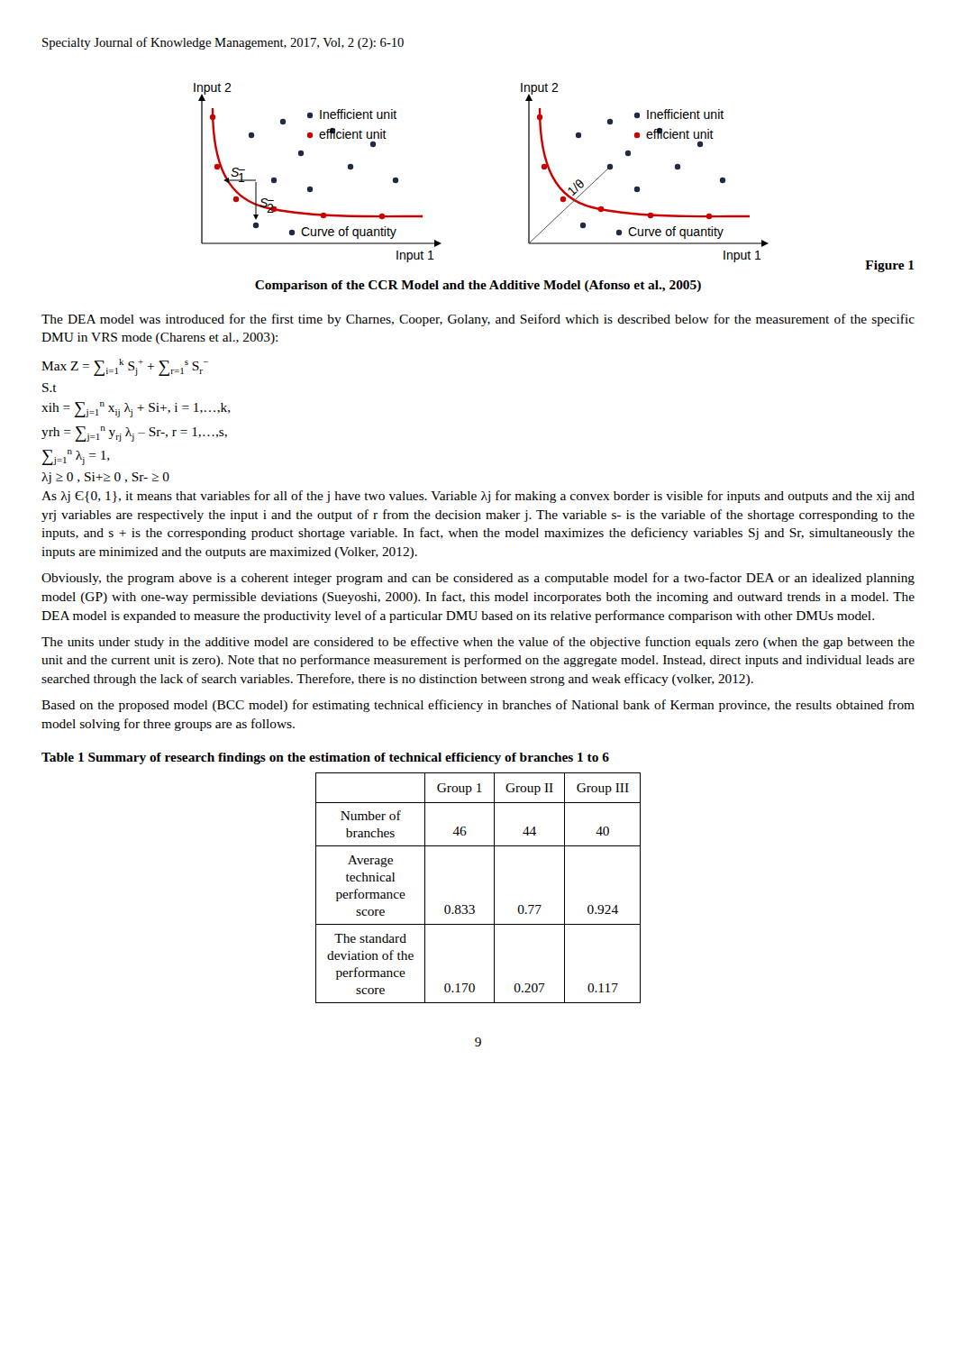Specialty Journal of Knowledge Management, 2017, Vol, 2 (2): 6-10
Input 2 Input 1 S − 1 S − 2 Inefficient unit efficient unit Curve of quantity
Input 2 Input 1 1/θ Inefficient unit efficient unit Curve of quantity
Figure 1
Comparison of the CCR Model and the Additive Model (Afonso et al., 2005)
The DEA model was introduced for the first time by Charnes, Cooper, Golany, and Seiford which is described below for the measurement of the specific DMU in VRS mode (Charens et al., 2003):
Max Z = ∑i=1k Sj+ + ∑r=1s Sr−
S.t
xih = ∑j=1n xij λj + Si+, i = 1,…,k,
yrh = ∑j=1n yrj λj – Sr-, r = 1,…,s,
∑j=1n λj = 1,
λj ≥ 0 , Si+≥ 0 , Sr- ≥ 0
As λj Є{0, 1}, it means that variables for all of the j have two values. Variable λj for making a convex border is visible for inputs and outputs and the xij and yrj variables are respectively the input i and the output of r from the decision maker j. The variable s- is the variable of the shortage corresponding to the inputs, and s + is the corresponding product shortage variable. In fact, when the model maximizes the deficiency variables Sj and Sr, simultaneously the inputs are minimized and the outputs are maximized (Volker, 2012).
Obviously, the program above is a coherent integer program and can be considered as a computable model for a two-factor DEA or an idealized planning model (GP) with one-way permissible deviations (Sueyoshi, 2000). In fact, this model incorporates both the incoming and outward trends in a model. The DEA model is expanded to measure the productivity level of a particular DMU based on its relative performance comparison with other DMUs model.
The units under study in the additive model are considered to be effective when the value of the objective function equals zero (when the gap between the unit and the current unit is zero). Note that no performance measurement is performed on the aggregate model. Instead, direct inputs and individual leads are searched through the lack of search variables. Therefore, there is no distinction between strong and weak efficacy (volker, 2012).
Based on the proposed model (BCC model) for estimating technical efficiency in branches of National bank of Kerman province, the results obtained from model solving for three groups are as follows.
Table 1 Summary of research findings on the estimation of technical efficiency of branches 1 to 6
| | Group 1 | Group II | Group III |
| --- | --- | --- | --- |
| Number of branches | 46 | 44 | 40 |
| Average technical performance score | 0.833 | 0.77 | 0.924 |
| The standard deviation of the performance score | 0.170 | 0.207 | 0.117 |
9